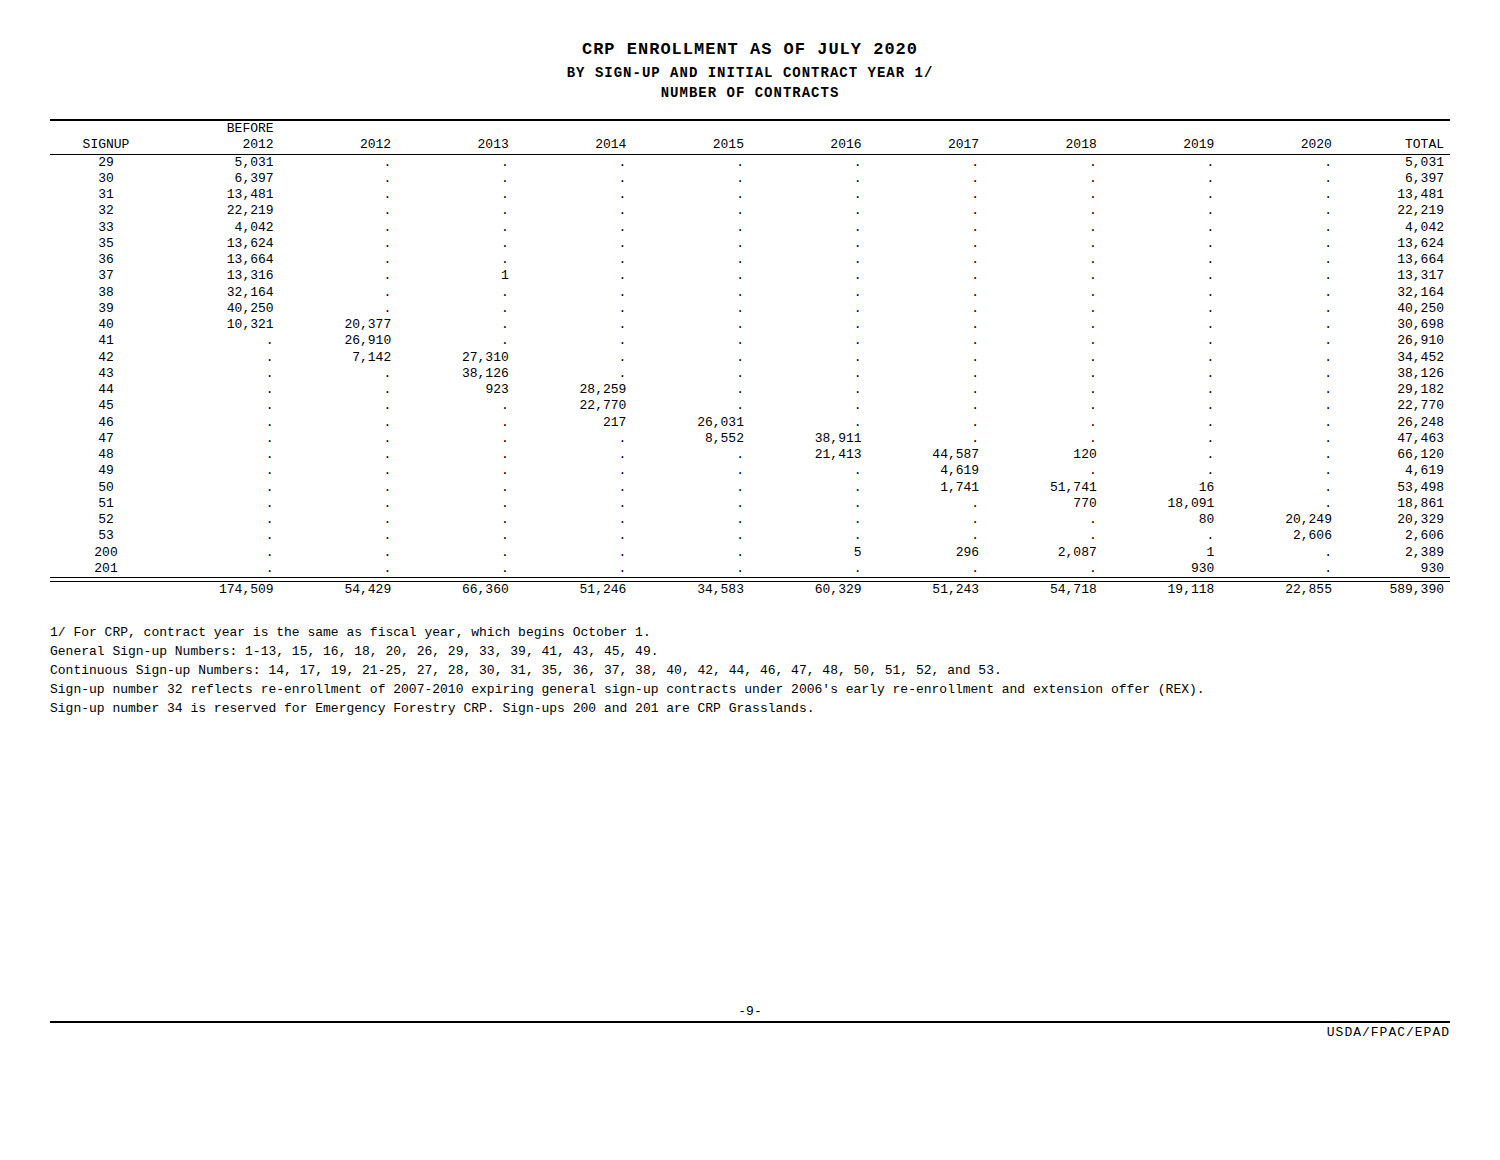CRP ENROLLMENT AS OF JULY 2020
BY SIGN-UP AND INITIAL CONTRACT YEAR 1/
NUMBER OF CONTRACTS
| | BEFORE | |
| --- | --- | --- |
| SIGNUP | 2012 | 2012 | 2013 | 2014 | 2015 | 2016 | 2017 | 2018 | 2019 | 2020 | TOTAL |
| 29 | 5,031 | . | . | . | . | . | . | . | . | . | 5,031 |
| 30 | 6,397 | . | . | . | . | . | . | . | . | . | 6,397 |
| 31 | 13,481 | . | . | . | . | . | . | . | . | . | 13,481 |
| 32 | 22,219 | . | . | . | . | . | . | . | . | . | 22,219 |
| 33 | 4,042 | . | . | . | . | . | . | . | . | . | 4,042 |
| 35 | 13,624 | . | . | . | . | . | . | . | . | . | 13,624 |
| 36 | 13,664 | . | . | . | . | . | . | . | . | . | 13,664 |
| 37 | 13,316 | . | 1 | . | . | . | . | . | . | . | 13,317 |
| 38 | 32,164 | . | . | . | . | . | . | . | . | . | 32,164 |
| 39 | 40,250 | . | . | . | . | . | . | . | . | . | 40,250 |
| 40 | 10,321 | 20,377 | . | . | . | . | . | . | . | . | 30,698 |
| 41 | . | 26,910 | . | . | . | . | . | . | . | . | 26,910 |
| 42 | . | 7,142 | 27,310 | . | . | . | . | . | . | . | 34,452 |
| 43 | . | . | 38,126 | . | . | . | . | . | . | . | 38,126 |
| 44 | . | . | 923 | 28,259 | . | . | . | . | . | . | 29,182 |
| 45 | . | . | . | 22,770 | . | . | . | . | . | . | 22,770 |
| 46 | . | . | . | 217 | 26,031 | . | . | . | . | . | 26,248 |
| 47 | . | . | . | . | 8,552 | 38,911 | . | . | . | . | 47,463 |
| 48 | . | . | . | . | . | 21,413 | 44,587 | 120 | . | . | 66,120 |
| 49 | . | . | . | . | . | . | 4,619 | . | . | . | 4,619 |
| 50 | . | . | . | . | . | . | 1,741 | 51,741 | 16 | . | 53,498 |
| 51 | . | . | . | . | . | . | . | 770 | 18,091 | . | 18,861 |
| 52 | . | . | . | . | . | . | . | . | 80 | 20,249 | 20,329 |
| 53 | . | . | . | . | . | . | . | . | . | 2,606 | 2,606 |
| 200 | . | . | . | . | . | 5 | 296 | 2,087 | 1 | . | 2,389 |
| 201 | . | . | . | . | . | . | . | . | 930 | . | 930 |
| | 174,509 | 54,429 | 66,360 | 51,246 | 34,583 | 60,329 | 51,243 | 54,718 | 19,118 | 22,855 | 589,390 |
1/ For CRP, contract year is the same as fiscal year, which begins October 1.
General Sign-up Numbers: 1-13, 15, 16, 18, 20, 26, 29, 33, 39, 41, 43, 45, 49.
Continuous Sign-up Numbers: 14, 17, 19, 21-25, 27, 28, 30, 31, 35, 36, 37, 38, 40, 42, 44, 46, 47, 48, 50, 51, 52, and 53.
Sign-up number 32 reflects re-enrollment of 2007-2010 expiring general sign-up contracts under 2006's early re-enrollment and extension offer (REX).
Sign-up number 34 is reserved for Emergency Forestry CRP. Sign-ups 200 and 201 are CRP Grasslands.
-9-
USDA/FPAC/EPAD